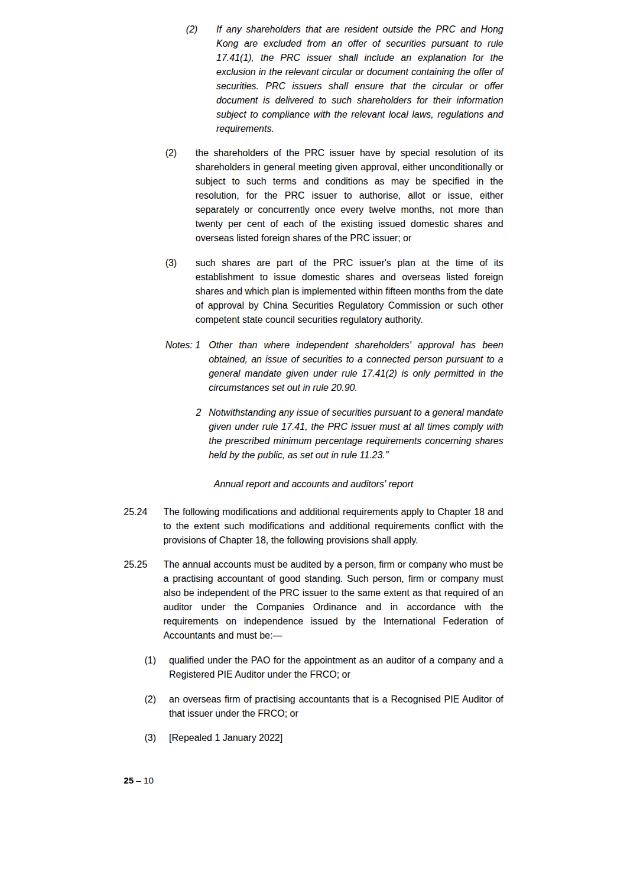(2)
If any shareholders that are resident outside the PRC and Hong Kong are excluded from an offer of securities pursuant to rule 17.41(1), the PRC issuer shall include an explanation for the exclusion in the relevant circular or document containing the offer of securities. PRC issuers shall ensure that the circular or offer document is delivered to such shareholders for their information subject to compliance with the relevant local laws, regulations and requirements.
(2)
the shareholders of the PRC issuer have by special resolution of its shareholders in general meeting given approval, either unconditionally or subject to such terms and conditions as may be specified in the resolution, for the PRC issuer to authorise, allot or issue, either separately or concurrently once every twelve months, not more than twenty per cent of each of the existing issued domestic shares and overseas listed foreign shares of the PRC issuer; or
(3)
such shares are part of the PRC issuer's plan at the time of its establishment to issue domestic shares and overseas listed foreign shares and which plan is implemented within fifteen months from the date of approval by China Securities Regulatory Commission or such other competent state council securities regulatory authority.
Notes: 1
Other than where independent shareholders' approval has been obtained, an issue of securities to a connected person pursuant to a general mandate given under rule 17.41(2) is only permitted in the circumstances set out in rule 20.90.
2
Notwithstanding any issue of securities pursuant to a general mandate given under rule 17.41, the PRC issuer must at all times comply with the prescribed minimum percentage requirements concerning shares held by the public, as set out in rule 11.23."
Annual report and accounts and auditors' report
25.24
The following modifications and additional requirements apply to Chapter 18 and to the extent such modifications and additional requirements conflict with the provisions of Chapter 18, the following provisions shall apply.
25.25
The annual accounts must be audited by a person, firm or company who must be a practising accountant of good standing. Such person, firm or company must also be independent of the PRC issuer to the same extent as that required of an auditor under the Companies Ordinance and in accordance with the requirements on independence issued by the International Federation of Accountants and must be:—
(1)
qualified under the PAO for the appointment as an auditor of a company and a Registered PIE Auditor under the FRCO; or
(2)
an overseas firm of practising accountants that is a Recognised PIE Auditor of that issuer under the FRCO; or
(3)
[Repealed 1 January 2022]
25 – 10